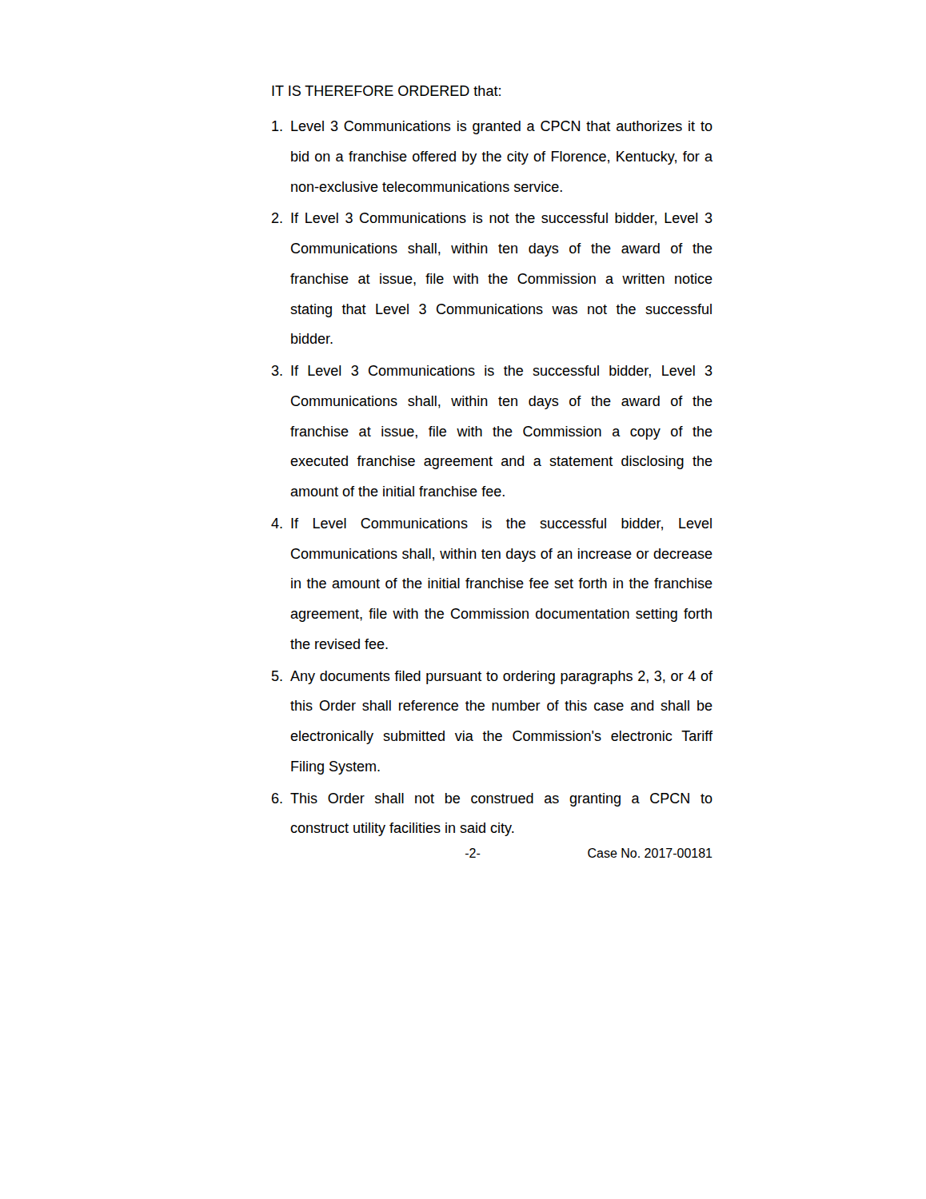IT IS THEREFORE ORDERED that:
1. Level 3 Communications is granted a CPCN that authorizes it to bid on a franchise offered by the city of Florence, Kentucky, for a non-exclusive telecommunications service.
2. If Level 3 Communications is not the successful bidder, Level 3 Communications shall, within ten days of the award of the franchise at issue, file with the Commission a written notice stating that Level 3 Communications was not the successful bidder.
3. If Level 3 Communications is the successful bidder, Level 3 Communications shall, within ten days of the award of the franchise at issue, file with the Commission a copy of the executed franchise agreement and a statement disclosing the amount of the initial franchise fee.
4. If Level Communications is the successful bidder, Level Communications shall, within ten days of an increase or decrease in the amount of the initial franchise fee set forth in the franchise agreement, file with the Commission documentation setting forth the revised fee.
5. Any documents filed pursuant to ordering paragraphs 2, 3, or 4 of this Order shall reference the number of this case and shall be electronically submitted via the Commission's electronic Tariff Filing System.
6. This Order shall not be construed as granting a CPCN to construct utility facilities in said city.
-2-
Case No. 2017-00181